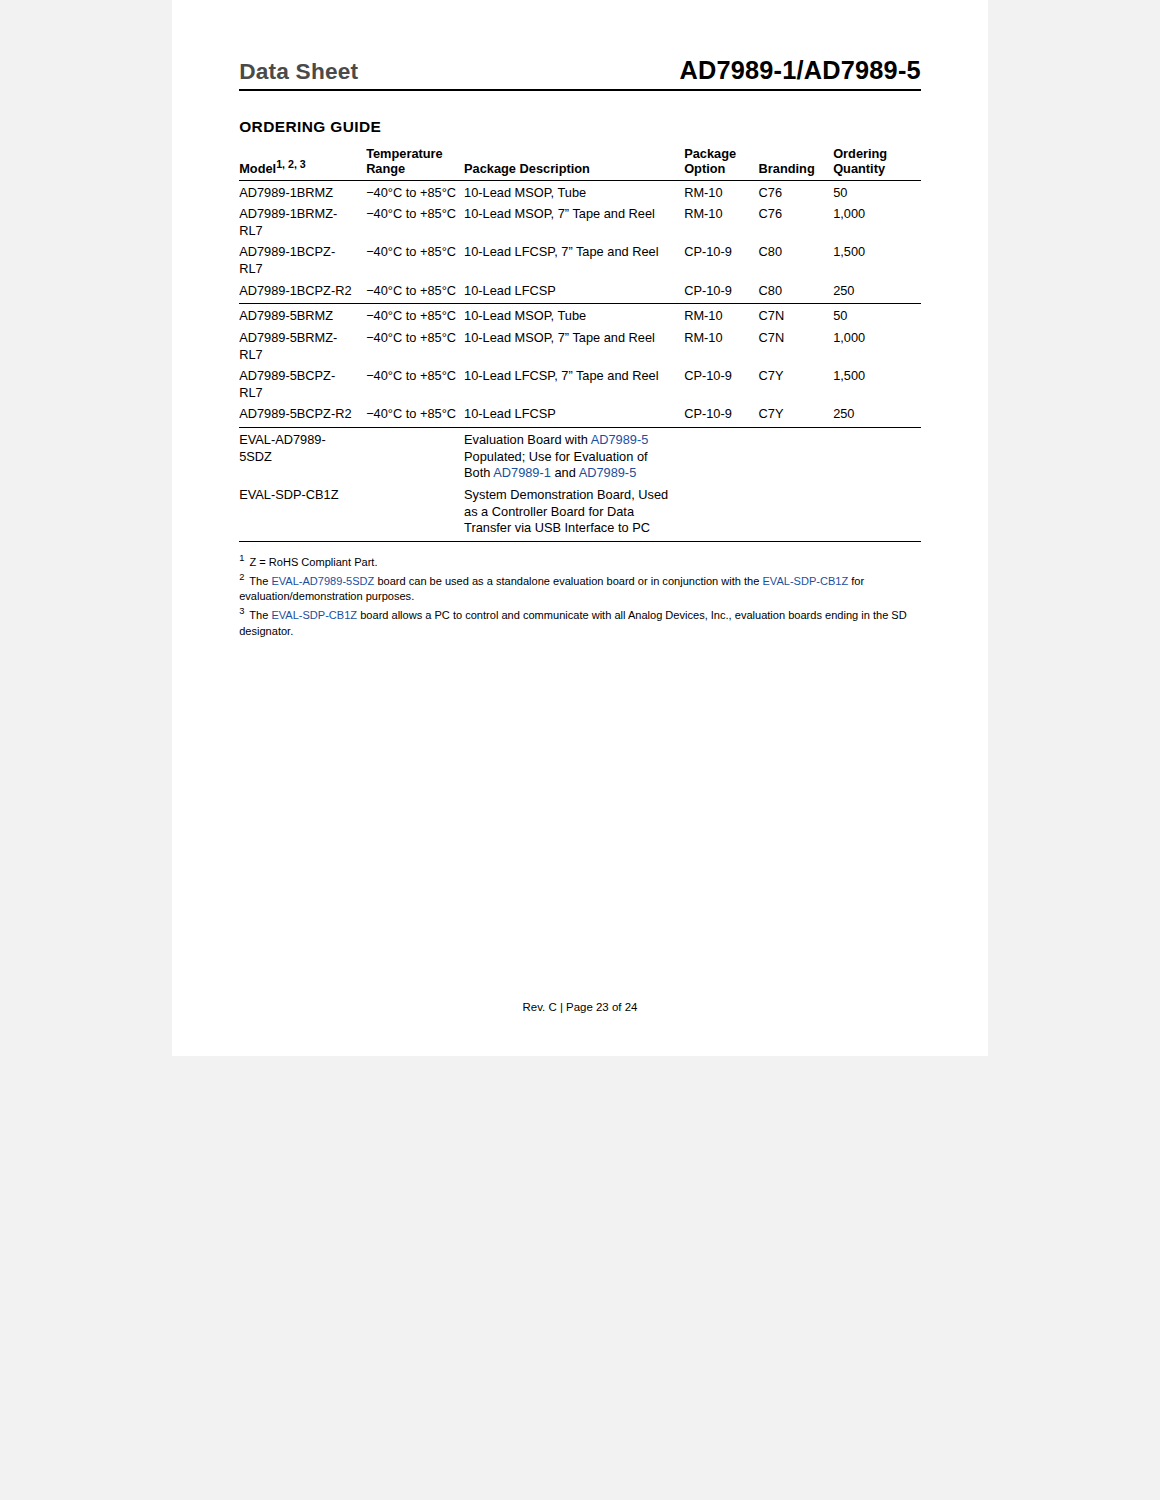Data Sheet
AD7989-1/AD7989-5
Ordering Guide
| Model 1, 2, 3 | Temperature Range | Package Description | Package Option | Branding | Ordering Quantity |
| --- | --- | --- | --- | --- | --- |
| AD7989-1BRMZ | −40°C to +85°C | 10-Lead MSOP, Tube | RM-10 | C76 | 50 |
| AD7989-1BRMZ-RL7 | −40°C to +85°C | 10-Lead MSOP, 7” Tape and Reel | RM-10 | C76 | 1,000 |
| AD7989-1BCPZ-RL7 | −40°C to +85°C | 10-Lead LFCSP, 7” Tape and Reel | CP-10-9 | C80 | 1,500 |
| AD7989-1BCPZ-R2 | −40°C to +85°C | 10-Lead LFCSP | CP-10-9 | C80 | 250 |
| AD7989-5BRMZ | −40°C to +85°C | 10-Lead MSOP, Tube | RM-10 | C7N | 50 |
| AD7989-5BRMZ-RL7 | −40°C to +85°C | 10-Lead MSOP, 7” Tape and Reel | RM-10 | C7N | 1,000 |
| AD7989-5BCPZ-RL7 | −40°C to +85°C | 10-Lead LFCSP, 7” Tape and Reel | CP-10-9 | C7Y | 1,500 |
| AD7989-5BCPZ-R2 | −40°C to +85°C | 10-Lead LFCSP | CP-10-9 | C7Y | 250 |
| EVAL-AD7989-5SDZ | | Evaluation Board with AD7989-5 Populated; Use for Evaluation of Both AD7989-1 and AD7989-5 | | | |
| EVAL-SDP-CB1Z | | System Demonstration Board, Used as a Controller Board for Data Transfer via USB Interface to PC | | | |
1 Z = RoHS Compliant Part.
2 The EVAL-AD7989-5SDZ board can be used as a standalone evaluation board or in conjunction with the EVAL-SDP-CB1Z for evaluation/demonstration purposes.
3 The EVAL-SDP-CB1Z board allows a PC to control and communicate with all Analog Devices, Inc., evaluation boards ending in the SD designator.
Rev. C | Page 23 of 24